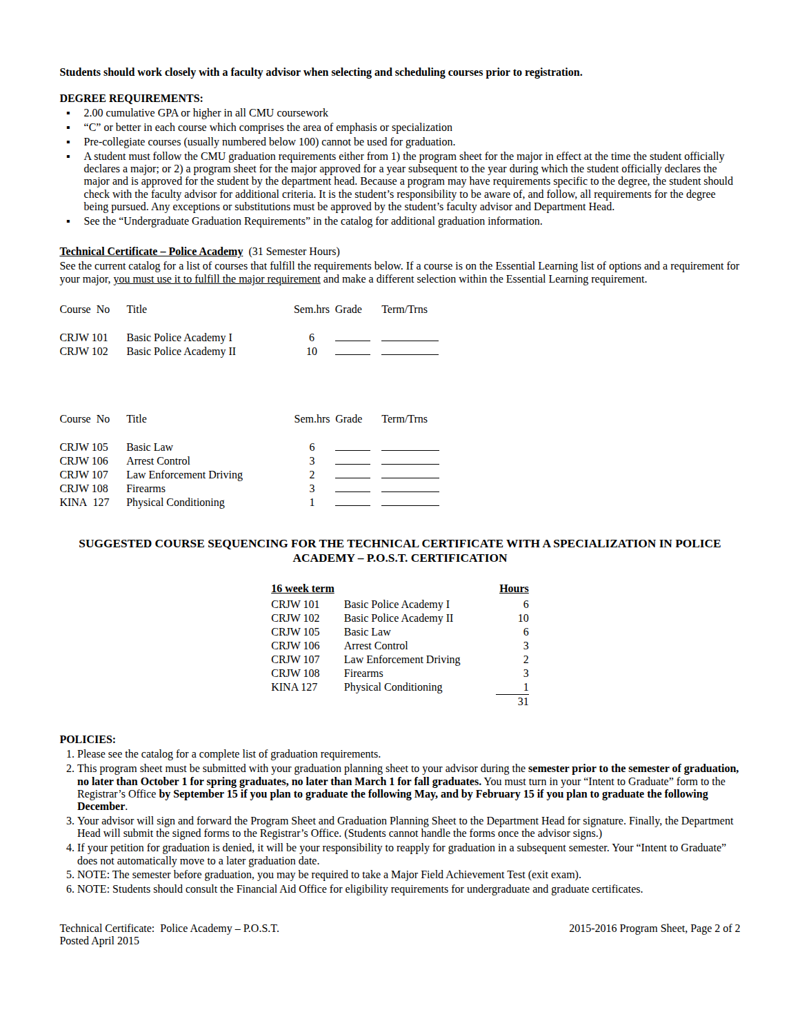Students should work closely with a faculty advisor when selecting and scheduling courses prior to registration.
DEGREE REQUIREMENTS:
2.00 cumulative GPA or higher in all CMU coursework
“C” or better in each course which comprises the area of emphasis or specialization
Pre-collegiate courses (usually numbered below 100) cannot be used for graduation.
A student must follow the CMU graduation requirements either from 1) the program sheet for the major in effect at the time the student officially declares a major; or 2) a program sheet for the major approved for a year subsequent to the year during which the student officially declares the major and is approved for the student by the department head. Because a program may have requirements specific to the degree, the student should check with the faculty advisor for additional criteria. It is the student’s responsibility to be aware of, and follow, all requirements for the degree being pursued. Any exceptions or substitutions must be approved by the student’s faculty advisor and Department Head.
See the “Undergraduate Graduation Requirements” in the catalog for additional graduation information.
Technical Certificate – Police Academy (31 Semester Hours)
See the current catalog for a list of courses that fulfill the requirements below. If a course is on the Essential Learning list of options and a requirement for your major, you must use it to fulfill the major requirement and make a different selection within the Essential Learning requirement.
| Course No | Title | Sem.hrs | Grade | Term/Trns |
| --- | --- | --- | --- | --- |
| CRJW 101 | Basic Police Academy I | 6 | | |
| CRJW 102 | Basic Police Academy II | 10 | | |
| Course No | Title | Sem.hrs | Grade | Term/Trns |
| --- | --- | --- | --- | --- |
| CRJW 105 | Basic Law | 6 | | |
| CRJW 106 | Arrest Control | 3 | | |
| CRJW 107 | Law Enforcement Driving | 2 | | |
| CRJW 108 | Firearms | 3 | | |
| KINA 127 | Physical Conditioning | 1 | | |
SUGGESTED COURSE SEQUENCING FOR THE TECHNICAL CERTIFICATE WITH A SPECIALIZATION IN POLICE ACADEMY – P.O.S.T. CERTIFICATION
| 16 week term | Hours |
| --- | --- |
| CRJW 101 | Basic Police Academy I | 6 |
| CRJW 102 | Basic Police Academy II | 10 |
| CRJW 105 | Basic Law | 6 |
| CRJW 106 | Arrest Control | 3 |
| CRJW 107 | Law Enforcement Driving | 2 |
| CRJW 108 | Firearms | 3 |
| KINA 127 | Physical Conditioning | 1 |
| | | 31 |
POLICIES:
Please see the catalog for a complete list of graduation requirements.
This program sheet must be submitted with your graduation planning sheet to your advisor during the semester prior to the semester of graduation, no later than October 1 for spring graduates, no later than March 1 for fall graduates. You must turn in your “Intent to Graduate” form to the Registrar’s Office by September 15 if you plan to graduate the following May, and by February 15 if you plan to graduate the following December.
Your advisor will sign and forward the Program Sheet and Graduation Planning Sheet to the Department Head for signature. Finally, the Department Head will submit the signed forms to the Registrar’s Office. (Students cannot handle the forms once the advisor signs.)
If your petition for graduation is denied, it will be your responsibility to reapply for graduation in a subsequent semester. Your “Intent to Graduate” does not automatically move to a later graduation date.
NOTE: The semester before graduation, you may be required to take a Major Field Achievement Test (exit exam).
NOTE: Students should consult the Financial Aid Office for eligibility requirements for undergraduate and graduate certificates.
Technical Certificate: Police Academy – P.O.S.T.
Posted April 2015
2015-2016 Program Sheet, Page 2 of 2